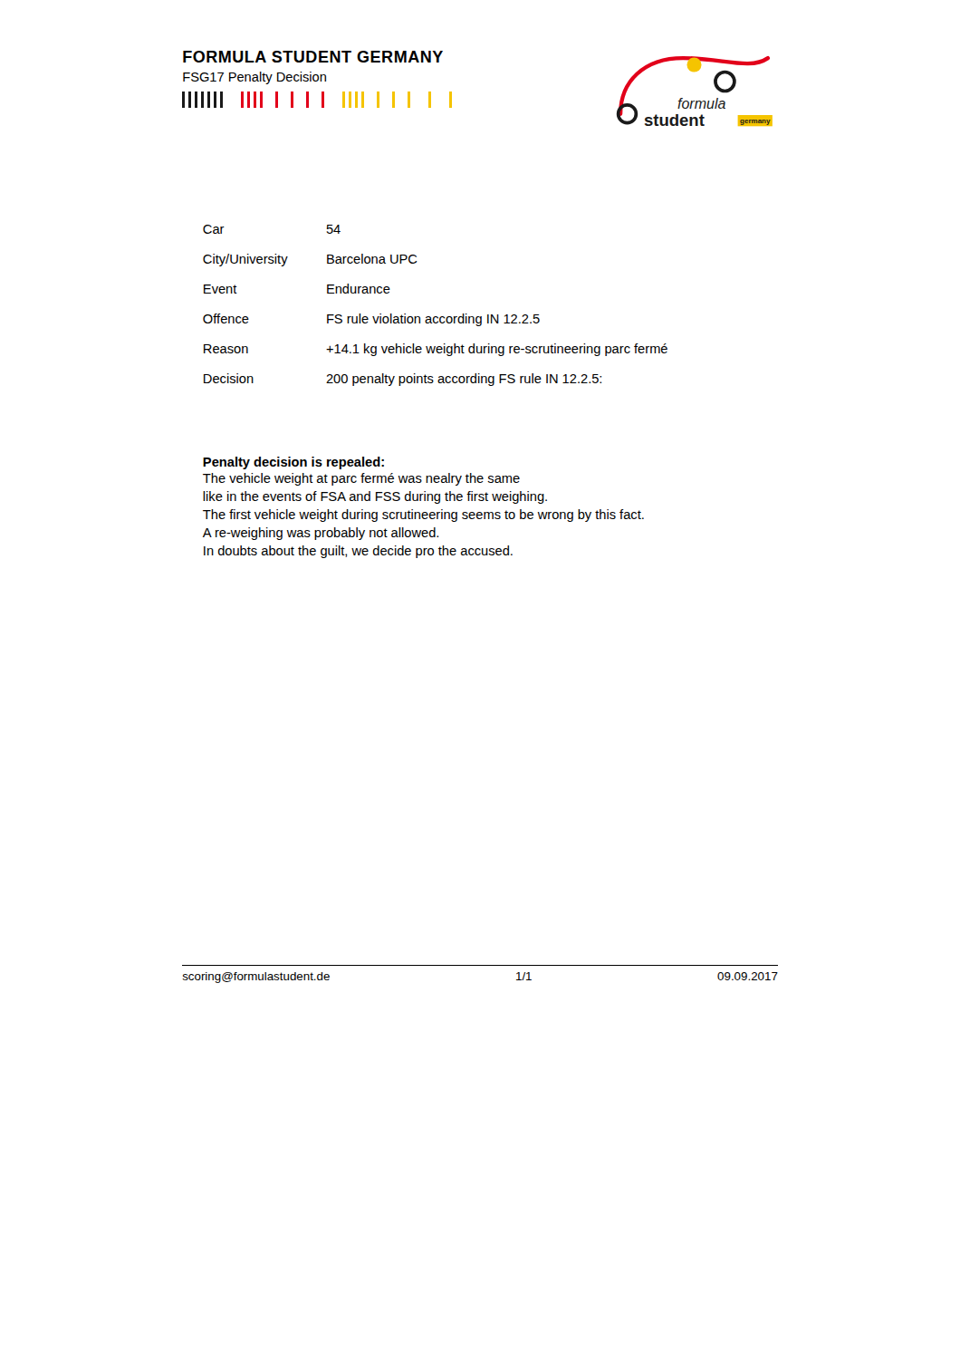FORMULA STUDENT GERMANY
FSG17 Penalty Decision
formula student germany
| Car | 54 |
| City/University | Barcelona UPC |
| Event | Endurance |
| Offence | FS rule violation according IN 12.2.5 |
| Reason | +14.1 kg vehicle weight during re-scrutineering parc fermé |
| Decision | 200 penalty points according FS rule IN 12.2.5: |
Penalty decision is repealed:
The vehicle weight at parc fermé was nealry the same
like in the events of FSA and FSS during the first weighing.
The first vehicle weight during scrutineering seems to be wrong by this fact.
A re-weighing was probably not allowed.
In doubts about the guilt, we decide pro the accused.
scoring@formulastudent.de
1/1
09.09.2017